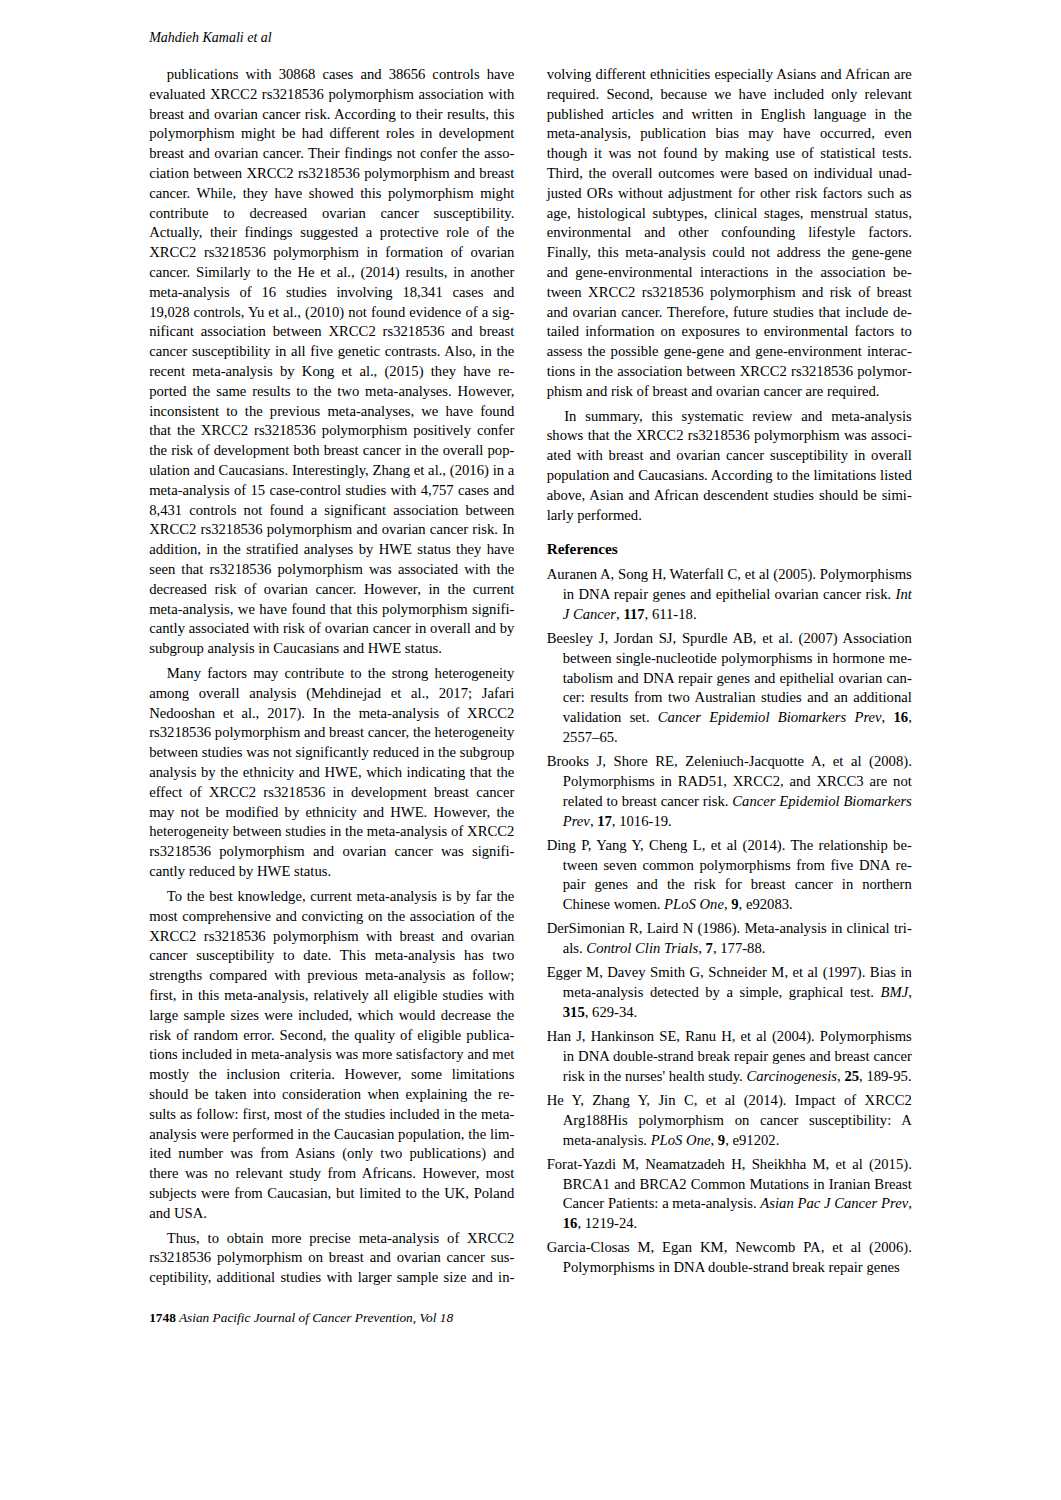Mahdieh Kamali et al
publications with 30868 cases and 38656 controls have evaluated XRCC2 rs3218536 polymorphism association with breast and ovarian cancer risk. According to their results, this polymorphism might be had different roles in development breast and ovarian cancer. Their findings not confer the association between XRCC2 rs3218536 polymorphism and breast cancer. While, they have showed this polymorphism might contribute to decreased ovarian cancer susceptibility. Actually, their findings suggested a protective role of the XRCC2 rs3218536 polymorphism in formation of ovarian cancer. Similarly to the He et al., (2014) results, in another meta-analysis of 16 studies involving 18,341 cases and 19,028 controls, Yu et al., (2010) not found evidence of a significant association between XRCC2 rs3218536 and breast cancer susceptibility in all five genetic contrasts. Also, in the recent meta-analysis by Kong et al., (2015) they have reported the same results to the two meta-analyses. However, inconsistent to the previous meta-analyses, we have found that the XRCC2 rs3218536 polymorphism positively confer the risk of development both breast cancer in the overall population and Caucasians. Interestingly, Zhang et al., (2016) in a meta-analysis of 15 case-control studies with 4,757 cases and 8,431 controls not found a significant association between XRCC2 rs3218536 polymorphism and ovarian cancer risk. In addition, in the stratified analyses by HWE status they have seen that rs3218536 polymorphism was associated with the decreased risk of ovarian cancer. However, in the current meta-analysis, we have found that this polymorphism significantly associated with risk of ovarian cancer in overall and by subgroup analysis in Caucasians and HWE status.
Many factors may contribute to the strong heterogeneity among overall analysis (Mehdinejad et al., 2017; Jafari Nedooshan et al., 2017). In the meta-analysis of XRCC2 rs3218536 polymorphism and breast cancer, the heterogeneity between studies was not significantly reduced in the subgroup analysis by the ethnicity and HWE, which indicating that the effect of XRCC2 rs3218536 in development breast cancer may not be modified by ethnicity and HWE. However, the heterogeneity between studies in the meta-analysis of XRCC2 rs3218536 polymorphism and ovarian cancer was significantly reduced by HWE status.
To the best knowledge, current meta-analysis is by far the most comprehensive and convicting on the association of the XRCC2 rs3218536 polymorphism with breast and ovarian cancer susceptibility to date. This meta-analysis has two strengths compared with previous meta-analysis as follow; first, in this meta-analysis, relatively all eligible studies with large sample sizes were included, which would decrease the risk of random error. Second, the quality of eligible publications included in meta-analysis was more satisfactory and met mostly the inclusion criteria. However, some limitations should be taken into consideration when explaining the results as follow: first, most of the studies included in the meta-analysis were performed in the Caucasian population, the limited number was from Asians (only two publications) and there was no relevant study from Africans. However, most subjects were from Caucasian, but limited to the UK, Poland and USA.
Thus, to obtain more precise meta-analysis of XRCC2 rs3218536 polymorphism on breast and ovarian cancer susceptibility, additional studies with larger sample size and involving different ethnicities especially Asians and African are required. Second, because we have included only relevant published articles and written in English language in the meta-analysis, publication bias may have occurred, even though it was not found by making use of statistical tests. Third, the overall outcomes were based on individual unadjusted ORs without adjustment for other risk factors such as age, histological subtypes, clinical stages, menstrual status, environmental and other confounding lifestyle factors. Finally, this meta-analysis could not address the gene-gene and gene-environmental interactions in the association between XRCC2 rs3218536 polymorphism and risk of breast and ovarian cancer. Therefore, future studies that include detailed information on exposures to environmental factors to assess the possible gene-gene and gene-environment interactions in the association between XRCC2 rs3218536 polymorphism and risk of breast and ovarian cancer are required.
In summary, this systematic review and meta-analysis shows that the XRCC2 rs3218536 polymorphism was associated with breast and ovarian cancer susceptibility in overall population and Caucasians. According to the limitations listed above, Asian and African descendent studies should be similarly performed.
References
Auranen A, Song H, Waterfall C, et al (2005). Polymorphisms in DNA repair genes and epithelial ovarian cancer risk. Int J Cancer, 117, 611-18.
Beesley J, Jordan SJ, Spurdle AB, et al. (2007) Association between single-nucleotide polymorphisms in hormone metabolism and DNA repair genes and epithelial ovarian cancer: results from two Australian studies and an additional validation set. Cancer Epidemiol Biomarkers Prev, 16, 2557–65.
Brooks J, Shore RE, Zeleniuch-Jacquotte A, et al (2008). Polymorphisms in RAD51, XRCC2, and XRCC3 are not related to breast cancer risk. Cancer Epidemiol Biomarkers Prev, 17, 1016-19.
Ding P, Yang Y, Cheng L, et al (2014). The relationship between seven common polymorphisms from five DNA repair genes and the risk for breast cancer in northern Chinese women. PLoS One, 9, e92083.
DerSimonian R, Laird N (1986). Meta-analysis in clinical trials. Control Clin Trials, 7, 177-88.
Egger M, Davey Smith G, Schneider M, et al (1997). Bias in meta-analysis detected by a simple, graphical test. BMJ, 315, 629-34.
Han J, Hankinson SE, Ranu H, et al (2004). Polymorphisms in DNA double-strand break repair genes and breast cancer risk in the nurses' health study. Carcinogenesis, 25, 189-95.
He Y, Zhang Y, Jin C, et al (2014). Impact of XRCC2 Arg188His polymorphism on cancer susceptibility: A meta-analysis. PLoS One, 9, e91202.
Forat-Yazdi M, Neamatzadeh H, Sheikhha M, et al (2015). BRCA1 and BRCA2 Common Mutations in Iranian Breast Cancer Patients: a meta-analysis. Asian Pac J Cancer Prev, 16, 1219-24.
Garcia-Closas M, Egan KM, Newcomb PA, et al (2006). Polymorphisms in DNA double-strand break repair genes
1748 Asian Pacific Journal of Cancer Prevention, Vol 18